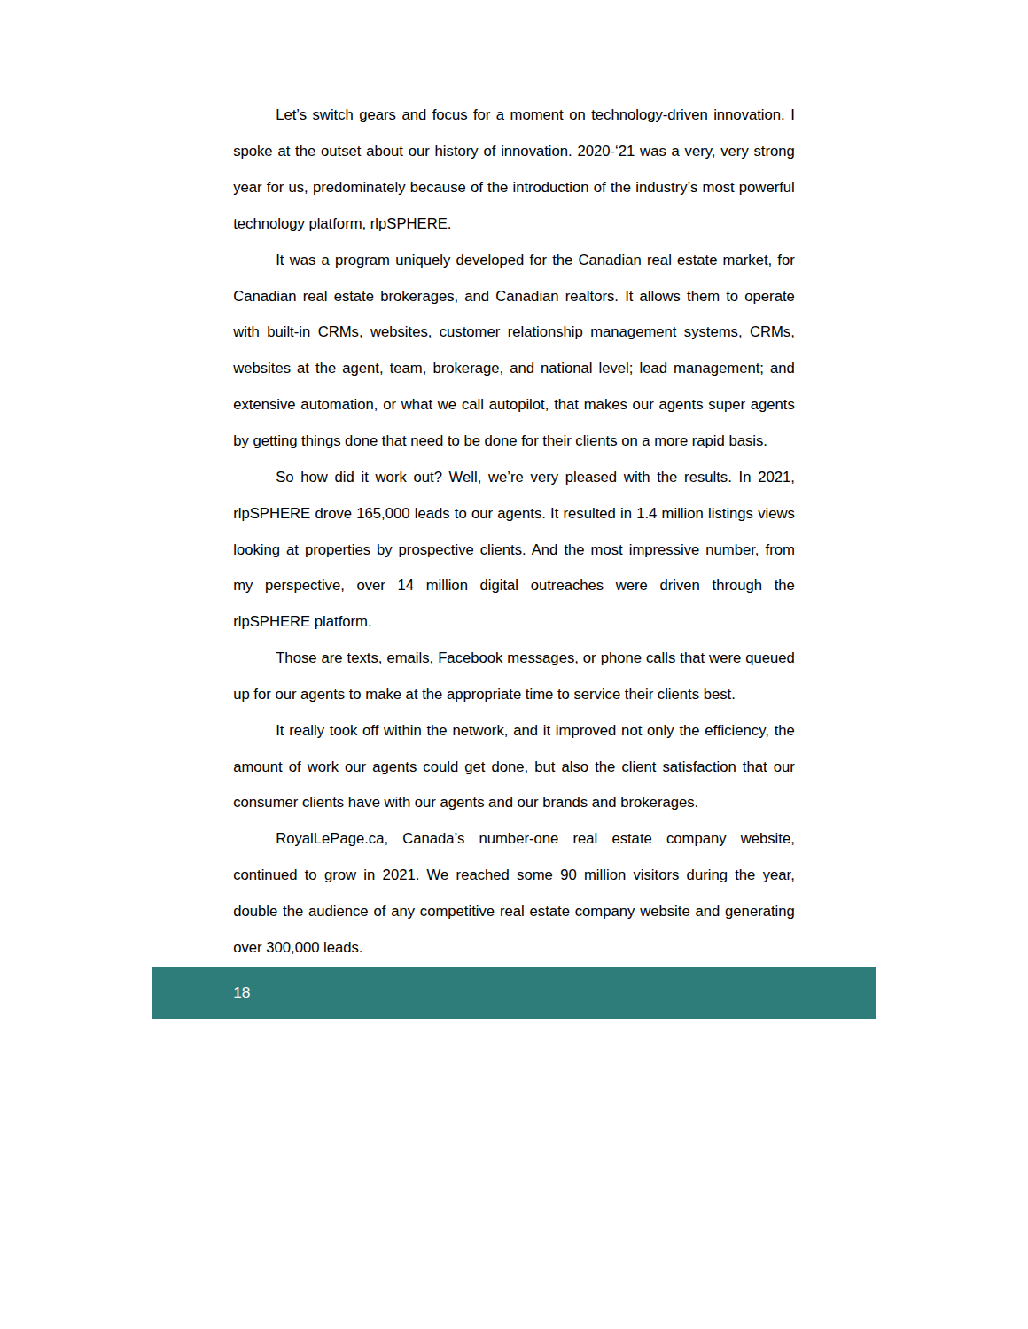Let’s switch gears and focus for a moment on technology-driven innovation. I spoke at the outset about our history of innovation. 2020-‘21 was a very, very strong year for us, predominately because of the introduction of the industry’s most powerful technology platform, rlpSPHERE.
It was a program uniquely developed for the Canadian real estate market, for Canadian real estate brokerages, and Canadian realtors. It allows them to operate with built-in CRMs, websites, customer relationship management systems, CRMs, websites at the agent, team, brokerage, and national level; lead management; and extensive automation, or what we call autopilot, that makes our agents super agents by getting things done that need to be done for their clients on a more rapid basis.
So how did it work out? Well, we’re very pleased with the results. In 2021, rlpSPHERE drove 165,000 leads to our agents. It resulted in 1.4 million listings views looking at properties by prospective clients. And the most impressive number, from my perspective, over 14 million digital outreaches were driven through the rlpSPHERE platform.
Those are texts, emails, Facebook messages, or phone calls that were queued up for our agents to make at the appropriate time to service their clients best.
It really took off within the network, and it improved not only the efficiency, the amount of work our agents could get done, but also the client satisfaction that our consumer clients have with our agents and our brands and brokerages.
RoyalLePage.ca, Canada’s number-one real estate company website, continued to grow in 2021. We reached some 90 million visitors during the year, double the audience of any competitive real estate company website and generating over 300,000 leads.
18